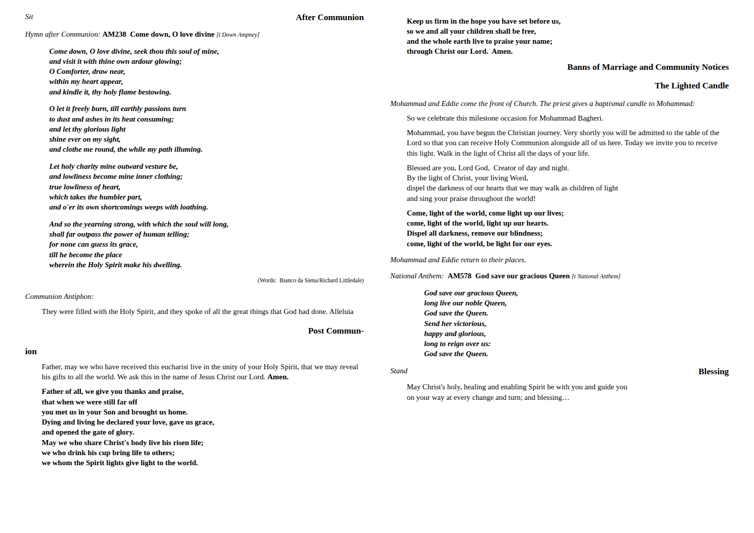Sit
After Communion
Hymn after Communion: AM238 Come down, O love divine [t Down Ampney]
Come down, O love divine, seek thou this soul of mine,
and visit it with thine own ardour glowing;
O Comforter, draw near,
within my heart appear,
and kindle it, thy holy flame bestowing.
O let it freely burn, till earthly passions turn
to dust and ashes in its heat consuming;
and let thy glorious light
shine ever on my sight,
and clothe me round, the while my path illuming.
Let holy charity mine outward vesture be,
and lowliness become mine inner clothing;
true lowliness of heart,
which takes the humbler part,
and o'er its own shortcomings weeps with loathing.
And so the yearning strong, with which the soul will long,
shall far outpass the power of human telling;
for none can guess its grace,
till he become the place
wherein the Holy Spirit make his dwelling.
(Words: Bianco da Siena/Richard Littledale)
Communion Antiphon:
They were filled with the Holy Spirit, and they spoke of all the great things that God had done. Alleluia
Post Commun-
ion
Father, may we who have received this eucharist live in the unity of your Holy Spirit, that we may reveal his gifts to all the world. We ask this in the name of Jesus Christ our Lord. Amen.
Father of all, we give you thanks and praise,
that when we were still far off
you met us in your Son and brought us home.
Dying and living he declared your love, gave us grace,
and opened the gate of glory.
May we who share Christ's body live his risen life;
we who drink his cup bring life to others;
we whom the Spirit lights give light to the world.
Keep us firm in the hope you have set before us,
so we and all your children shall be free,
and the whole earth live to praise your name;
through Christ our Lord. Amen.
Banns of Marriage and Community Notices
The Lighted Candle
Mohammad and Eddie come the front of Church. The priest gives a baptismal candle to Mohammad:
So we celebrate this milestone occasion for Mohammad Bagheri.
Mohammad, you have begun the Christian journey. Very shortly you will be admitted to the table of the Lord so that you can receive Holy Communion alongside all of us here. Today we invite you to receive this light. Walk in the light of Christ all the days of your life.
Blessed are you, Lord God, Creator of day and night.
By the light of Christ, your living Word,
dispel the darkness of our hearts that we may walk as children of light
and sing your praise throughout the world!
Come, light of the world, come light up our lives;
come, light of the world, light up our hearts.
Dispel all darkness, remove our blindness;
come, light of the world, be light for our eyes.
Mohammad and Eddie return to their places.
National Anthem: AM578 God save our gracious Queen [t National Anthem]
God save our gracious Queen,
long live our noble Queen,
God save the Queen.
Send her victorious,
happy and glorious,
long to reign over us:
God save the Queen.
Stand
Blessing
May Christ's holy, healing and enabling Spirit be with you and guide you
on your way at every change and turn; and blessing…